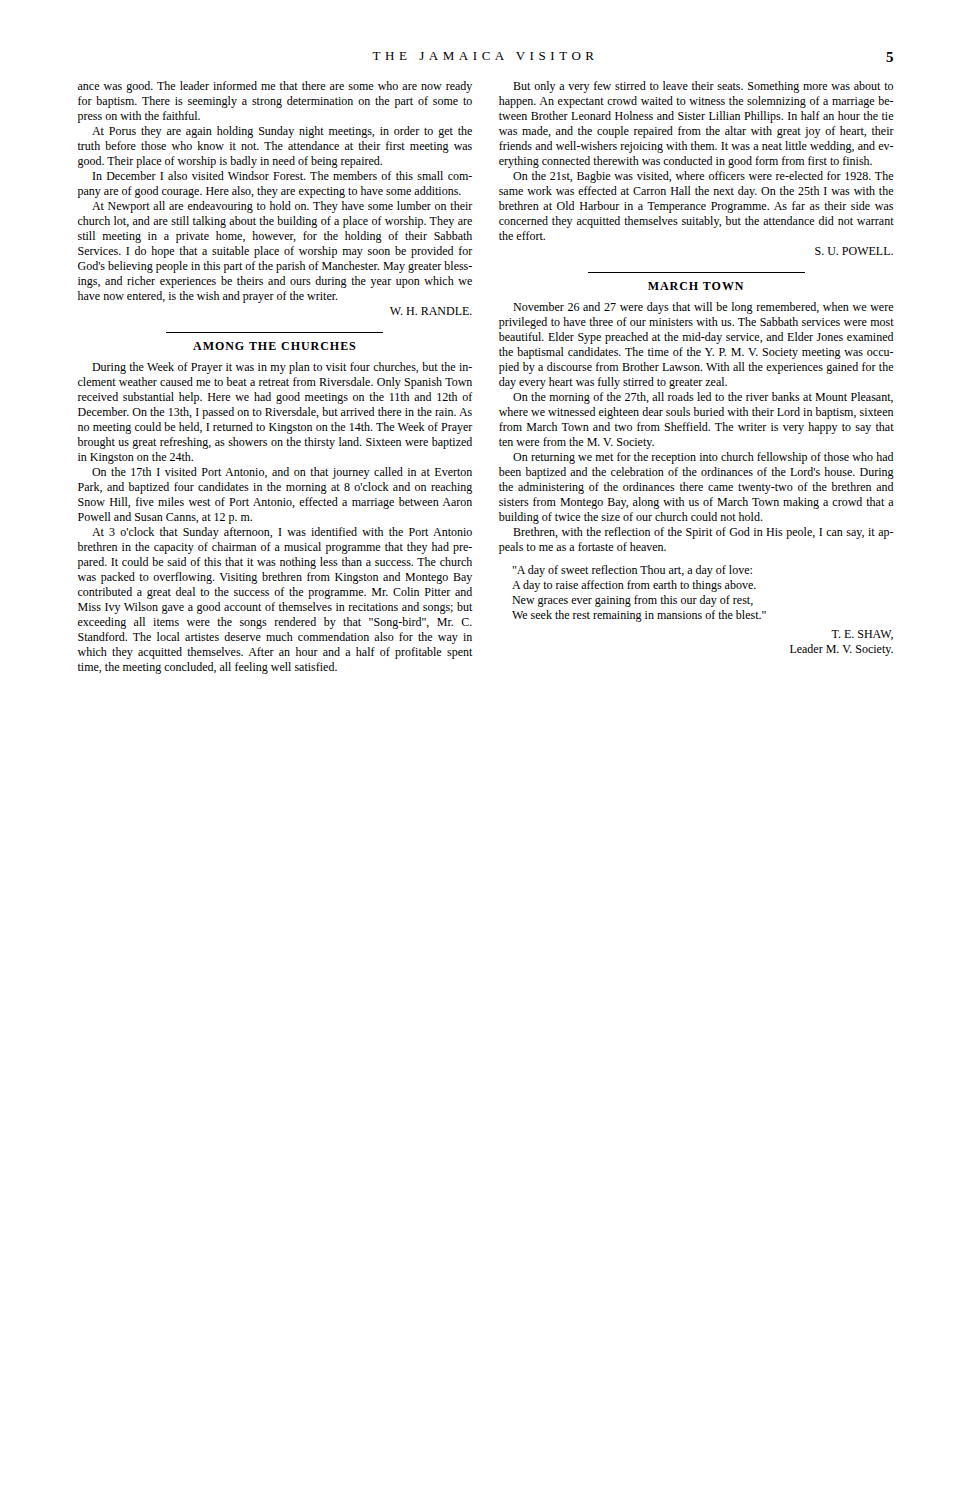THE JAMAICA VISITOR
5
ance was good. The leader informed me that there are some who are now ready for baptism. There is seemingly a strong determination on the part of some to press on with the faithful.
At Porus they are again holding Sunday night meetings, in order to get the truth before those who know it not. The attendance at their first meeting was good. Their place of worship is badly in need of being repaired.
In December I also visited Windsor Forest. The members of this small company are of good courage. Here also, they are expecting to have some additions.
At Newport all are endeavouring to hold on. They have some lumber on their church lot, and are still talking about the building of a place of worship. They are still meeting in a private home, however, for the holding of their Sabbath Services. I do hope that a suitable place of worship may soon be provided for God's believing people in this part of the parish of Manchester. May greater blessings, and richer experiences be theirs and ours during the year upon which we have now entered, is the wish and prayer of the writer.
W. H. RANDLE.
AMONG THE CHURCHES
During the Week of Prayer it was in my plan to visit four churches, but the inclement weather caused me to beat a retreat from Riversdale. Only Spanish Town received substantial help. Here we had good meetings on the 11th and 12th of December. On the 13th, I passed on to Riversdale, but arrived there in the rain. As no meeting could be held, I returned to Kingston on the 14th. The Week of Prayer brought us great refreshing, as showers on the thirsty land. Sixteen were baptized in Kingston on the 24th.
On the 17th I visited Port Antonio, and on that journey called in at Everton Park, and baptized four candidates in the morning at 8 o'clock and on reaching Snow Hill, five miles west of Port Antonio, effected a marriage between Aaron Powell and Susan Canns, at 12 p. m.
At 3 o'clock that Sunday afternoon, I was identified with the Port Antonio brethren in the capacity of chairman of a musical programme that they had prepared. It could be said of this that it was nothing less than a success. The church was packed to overflowing. Visiting brethren from Kingston and Montego Bay contributed a great deal to the success of the programme. Mr. Colin Pitter and Miss Ivy Wilson gave a good account of themselves in recitations and songs; but exceeding all items were the songs rendered by that "Song-bird", Mr. C. Standford. The local artistes deserve much commendation also for the way in which they acquitted themselves. After an hour and a half of profitable spent time, the meeting concluded, all feeling well satisfied.
But only a very few stirred to leave their seats. Something more was about to happen. An expectant crowd waited to witness the solemnizing of a marriage between Brother Leonard Holness and Sister Lillian Phillips. In half an hour the tie was made, and the couple repaired from the altar with great joy of heart, their friends and well-wishers rejoicing with them. It was a neat little wedding, and everything connected therewith was conducted in good form from first to finish.
On the 21st, Bagbie was visited, where officers were re-elected for 1928. The same work was effected at Carron Hall the next day. On the 25th I was with the brethren at Old Harbour in a Temperance Programme. As far as their side was concerned they acquitted themselves suitably, but the attendance did not warrant the effort.
S. U. POWELL.
MARCH TOWN
November 26 and 27 were days that will be long remembered, when we were privileged to have three of our ministers with us. The Sabbath services were most beautiful. Elder Sype preached at the mid-day service, and Elder Jones examined the baptismal candidates. The time of the Y. P. M. V. Society meeting was occupied by a discourse from Brother Lawson. With all the experiences gained for the day every heart was fully stirred to greater zeal.
On the morning of the 27th, all roads led to the river banks at Mount Pleasant, where we witnessed eighteen dear souls buried with their Lord in baptism, sixteen from March Town and two from Sheffield. The writer is very happy to say that ten were from the M. V. Society.
On returning we met for the reception into church fellowship of those who had been baptized and the celebration of the ordinances of the Lord's house. During the administering of the ordinances there came twenty-two of the brethren and sisters from Montego Bay, along with us of March Town making a crowd that a building of twice the size of our church could not hold.
Brethren, with the reflection of the Spirit of God in His peole, I can say, it appeals to me as a fortaste of heaven.
"A day of sweet reflection Thou art, a day of love:
A day to raise affection from earth to things above.
New graces ever gaining from this our day of rest,
We seek the rest remaining in mansions of the blest."
T. E. SHAW,Leader M. V. Society.